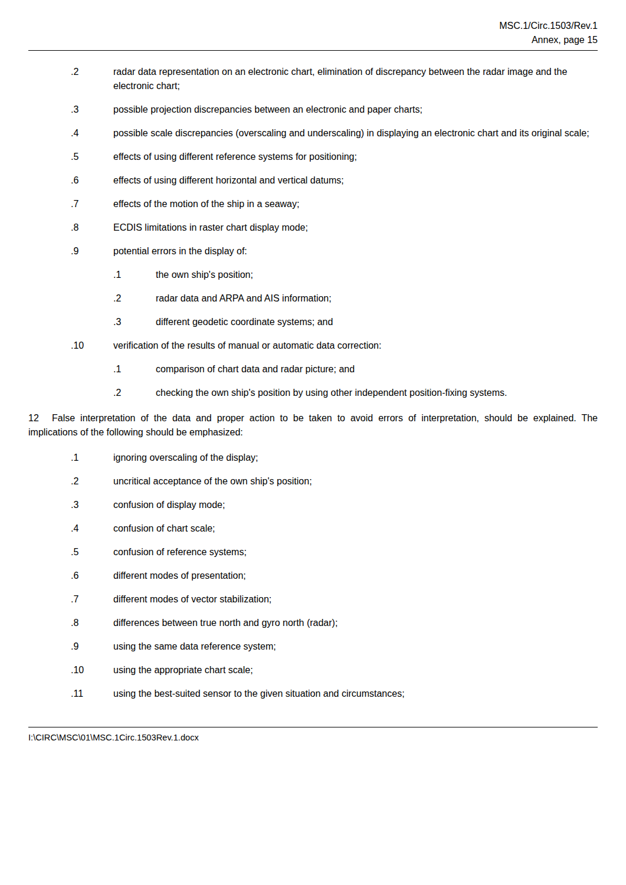MSC.1/Circ.1503/Rev.1 Annex, page 15
.2 radar data representation on an electronic chart, elimination of discrepancy between the radar image and the electronic chart;
.3 possible projection discrepancies between an electronic and paper charts;
.4 possible scale discrepancies (overscaling and underscaling) in displaying an electronic chart and its original scale;
.5 effects of using different reference systems for positioning;
.6 effects of using different horizontal and vertical datums;
.7 effects of the motion of the ship in a seaway;
.8 ECDIS limitations in raster chart display mode;
.9 potential errors in the display of:
.1 the own ship's position;
.2 radar data and ARPA and AIS information;
.3 different geodetic coordinate systems; and
.10 verification of the results of manual or automatic data correction:
.1 comparison of chart data and radar picture; and
.2 checking the own ship's position by using other independent position‑fixing systems.
12 False interpretation of the data and proper action to be taken to avoid errors of interpretation, should be explained. The implications of the following should be emphasized:
.1 ignoring overscaling of the display;
.2 uncritical acceptance of the own ship's position;
.3 confusion of display mode;
.4 confusion of chart scale;
.5 confusion of reference systems;
.6 different modes of presentation;
.7 different modes of vector stabilization;
.8 differences between true north and gyro north (radar);
.9 using the same data reference system;
.10 using the appropriate chart scale;
.11 using the best-suited sensor to the given situation and circumstances;
I:\CIRC\MSC\01\MSC.1Circ.1503Rev.1.docx